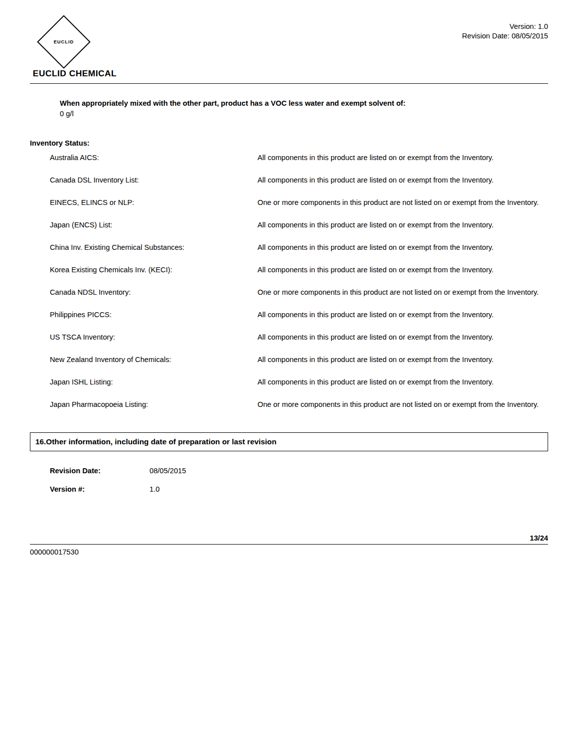EUCLID
EUCLID CHEMICAL
Version: 1.0
Revision Date: 08/05/2015
When appropriately mixed with the other part, product has a VOC less water and exempt solvent of:
0 g/l
Inventory Status:
| Australia AICS: | All components in this product are listed on or exempt from the Inventory. |
| Canada DSL Inventory List: | All components in this product are listed on or exempt from the Inventory. |
| EINECS, ELINCS or NLP: | One or more components in this product are not listed on or exempt from the Inventory. |
| Japan (ENCS) List: | All components in this product are listed on or exempt from the Inventory. |
| China Inv. Existing Chemical Substances: | All components in this product are listed on or exempt from the Inventory. |
| Korea Existing Chemicals Inv. (KECI): | All components in this product are listed on or exempt from the Inventory. |
| Canada NDSL Inventory: | One or more components in this product are not listed on or exempt from the Inventory. |
| Philippines PICCS: | All components in this product are listed on or exempt from the Inventory. |
| US TSCA Inventory: | All components in this product are listed on or exempt from the Inventory. |
| New Zealand Inventory of Chemicals: | All components in this product are listed on or exempt from the Inventory. |
| Japan ISHL Listing: | All components in this product are listed on or exempt from the Inventory. |
| Japan Pharmacopoeia Listing: | One or more components in this product are not listed on or exempt from the Inventory. |
16.Other information, including date of preparation or last revision
| Revision Date: | 08/05/2015 |
| Version #: | 1.0 |
13/24
000000017530